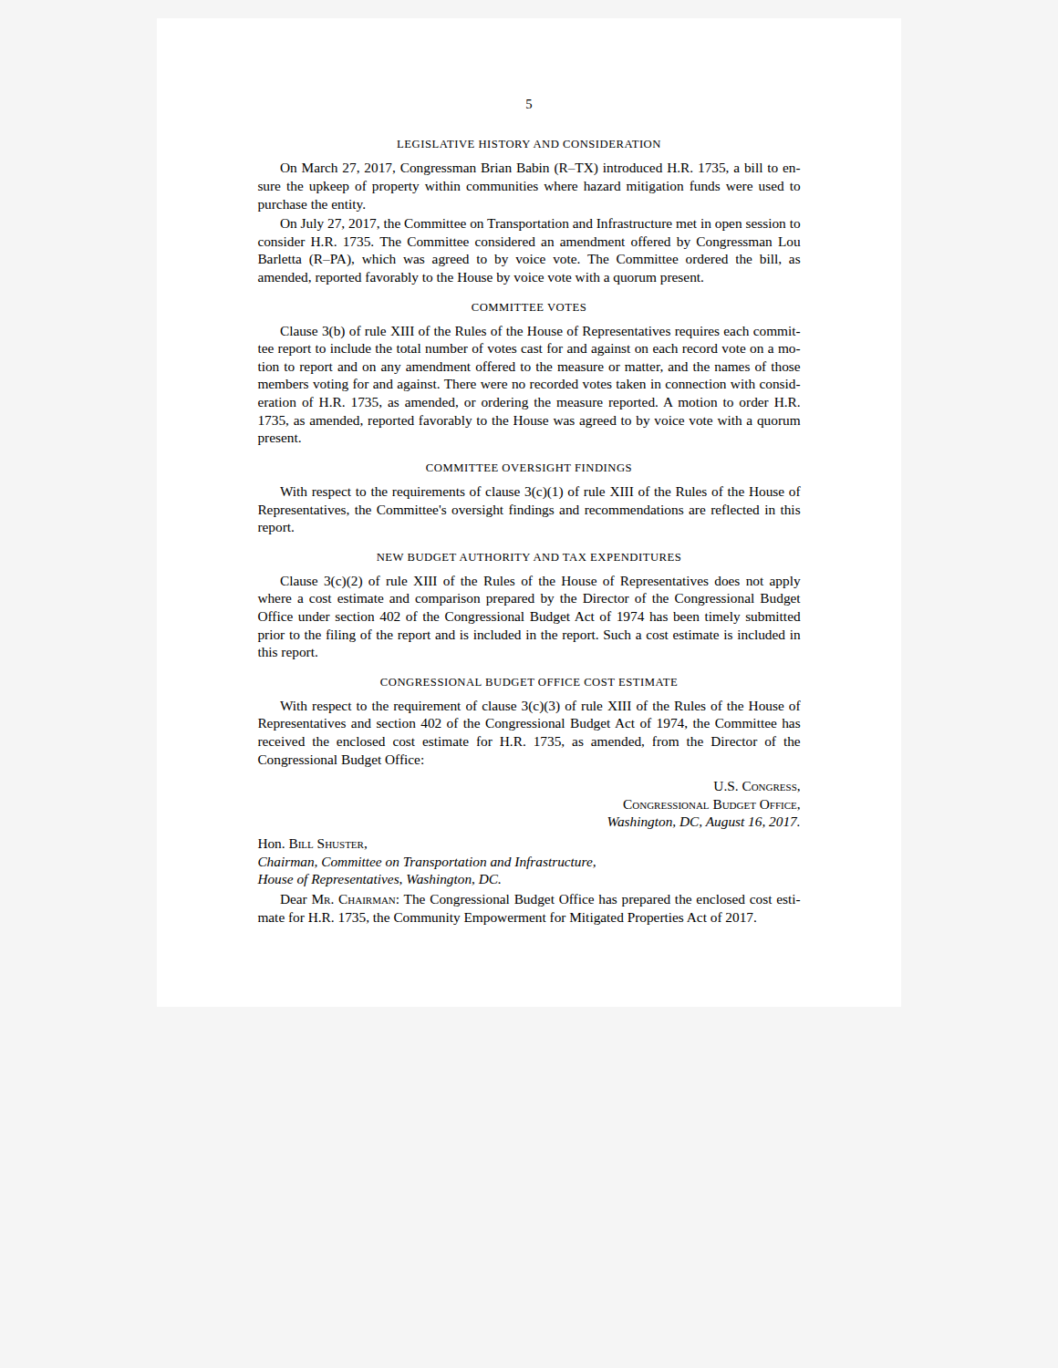5
Legislative History and Consideration
On March 27, 2017, Congressman Brian Babin (R–TX) introduced H.R. 1735, a bill to ensure the upkeep of property within communities where hazard mitigation funds were used to purchase the entity.
On July 27, 2017, the Committee on Transportation and Infrastructure met in open session to consider H.R. 1735. The Committee considered an amendment offered by Congressman Lou Barletta (R–PA), which was agreed to by voice vote. The Committee ordered the bill, as amended, reported favorably to the House by voice vote with a quorum present.
Committee Votes
Clause 3(b) of rule XIII of the Rules of the House of Representatives requires each committee report to include the total number of votes cast for and against on each record vote on a motion to report and on any amendment offered to the measure or matter, and the names of those members voting for and against. There were no recorded votes taken in connection with consideration of H.R. 1735, as amended, or ordering the measure reported. A motion to order H.R. 1735, as amended, reported favorably to the House was agreed to by voice vote with a quorum present.
Committee Oversight Findings
With respect to the requirements of clause 3(c)(1) of rule XIII of the Rules of the House of Representatives, the Committee's oversight findings and recommendations are reflected in this report.
New Budget Authority and Tax Expenditures
Clause 3(c)(2) of rule XIII of the Rules of the House of Representatives does not apply where a cost estimate and comparison prepared by the Director of the Congressional Budget Office under section 402 of the Congressional Budget Act of 1974 has been timely submitted prior to the filing of the report and is included in the report. Such a cost estimate is included in this report.
Congressional Budget Office Cost Estimate
With respect to the requirement of clause 3(c)(3) of rule XIII of the Rules of the House of Representatives and section 402 of the Congressional Budget Act of 1974, the Committee has received the enclosed cost estimate for H.R. 1735, as amended, from the Director of the Congressional Budget Office:
U.S. Congress,
Congressional Budget Office,
Washington, DC, August 16, 2017.
Hon. Bill Shuster,
Chairman, Committee on Transportation and Infrastructure,
House of Representatives, Washington, DC.
Dear Mr. Chairman: The Congressional Budget Office has prepared the enclosed cost estimate for H.R. 1735, the Community Empowerment for Mitigated Properties Act of 2017.